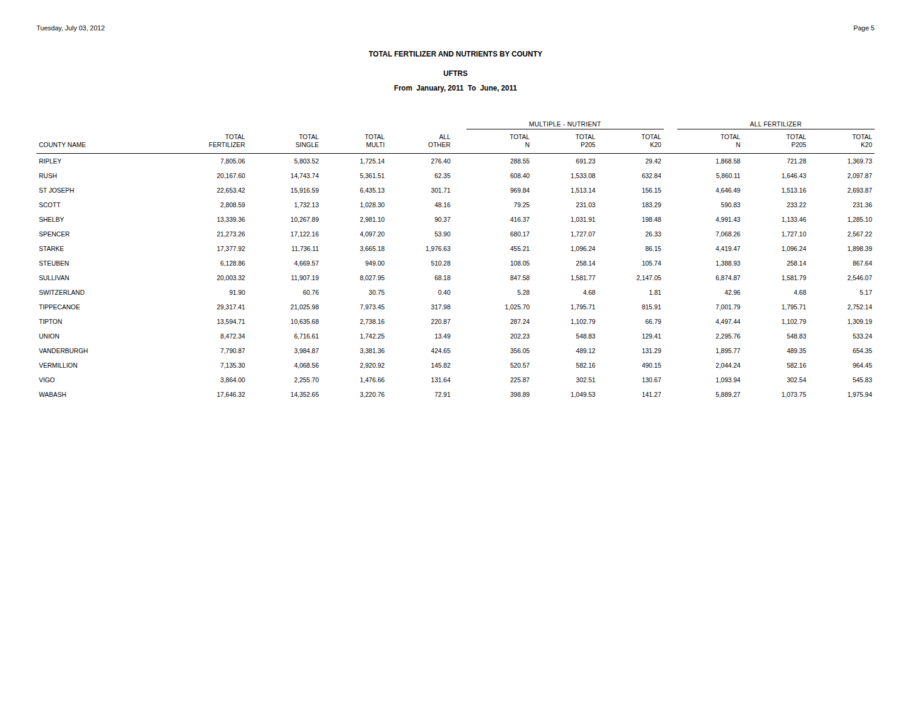Tuesday, July 03, 2012
Page 5
TOTAL FERTILIZER AND NUTRIENTS BY COUNTY
UFTRS
From January, 2011 To June, 2011
| | | | | | | MULTIPLE - NUTRIENT | | ALL FERTILIZER |
| --- | --- | --- | --- | --- | --- | --- | --- | --- |
| COUNTY NAME | TOTAL FERTILIZER | TOTAL SINGLE | TOTAL MULTI | ALL OTHER | | TOTAL N | TOTAL P205 | TOTAL K20 | | TOTAL N | TOTAL P205 | TOTAL K20 |
| RIPLEY | 7,805.06 | 5,803.52 | 1,725.14 | 276.40 | | 288.55 | 691.23 | 29.42 | | 1,868.58 | 721.28 | 1,369.73 |
| RUSH | 20,167.60 | 14,743.74 | 5,361.51 | 62.35 | | 608.40 | 1,533.08 | 632.84 | | 5,860.11 | 1,646.43 | 2,097.87 |
| ST JOSEPH | 22,653.42 | 15,916.59 | 6,435.13 | 301.71 | | 969.84 | 1,513.14 | 156.15 | | 4,646.49 | 1,513.16 | 2,693.87 |
| SCOTT | 2,808.59 | 1,732.13 | 1,028.30 | 48.16 | | 79.25 | 231.03 | 183.29 | | 590.83 | 233.22 | 231.36 |
| SHELBY | 13,339.36 | 10,267.89 | 2,981.10 | 90.37 | | 416.37 | 1,031.91 | 198.48 | | 4,991.43 | 1,133.46 | 1,285.10 |
| SPENCER | 21,273.26 | 17,122.16 | 4,097.20 | 53.90 | | 680.17 | 1,727.07 | 26.33 | | 7,068.26 | 1,727.10 | 2,567.22 |
| STARKE | 17,377.92 | 11,736.11 | 3,665.18 | 1,976.63 | | 455.21 | 1,096.24 | 86.15 | | 4,419.47 | 1,096.24 | 1,898.39 |
| STEUBEN | 6,128.86 | 4,669.57 | 949.00 | 510.28 | | 108.05 | 258.14 | 105.74 | | 1,388.93 | 258.14 | 867.64 |
| SULLIVAN | 20,003.32 | 11,907.19 | 8,027.95 | 68.18 | | 847.58 | 1,581.77 | 2,147.05 | | 6,874.87 | 1,581.79 | 2,546.07 |
| SWITZERLAND | 91.90 | 60.76 | 30.75 | 0.40 | | 5.28 | 4.68 | 1.81 | | 42.96 | 4.68 | 5.17 |
| TIPPECANOE | 29,317.41 | 21,025.98 | 7,973.45 | 317.98 | | 1,025.70 | 1,795.71 | 815.91 | | 7,001.79 | 1,795.71 | 2,752.14 |
| TIPTON | 13,594.71 | 10,635.68 | 2,738.16 | 220.87 | | 287.24 | 1,102.79 | 66.79 | | 4,497.44 | 1,102.79 | 1,309.19 |
| UNION | 8,472.34 | 6,716.61 | 1,742.25 | 13.49 | | 202.23 | 548.83 | 129.41 | | 2,295.76 | 548.83 | 533.24 |
| VANDERBURGH | 7,790.87 | 3,984.87 | 3,381.36 | 424.65 | | 356.05 | 489.12 | 131.29 | | 1,895.77 | 489.35 | 654.35 |
| VERMILLION | 7,135.30 | 4,068.56 | 2,920.92 | 145.82 | | 520.57 | 582.16 | 490.15 | | 2,044.24 | 582.16 | 964.45 |
| VIGO | 3,864.00 | 2,255.70 | 1,476.66 | 131.64 | | 225.87 | 302.51 | 130.67 | | 1,093.94 | 302.54 | 545.83 |
| WABASH | 17,646.32 | 14,352.65 | 3,220.76 | 72.91 | | 398.89 | 1,049.53 | 141.27 | | 5,889.27 | 1,073.75 | 1,975.94 |